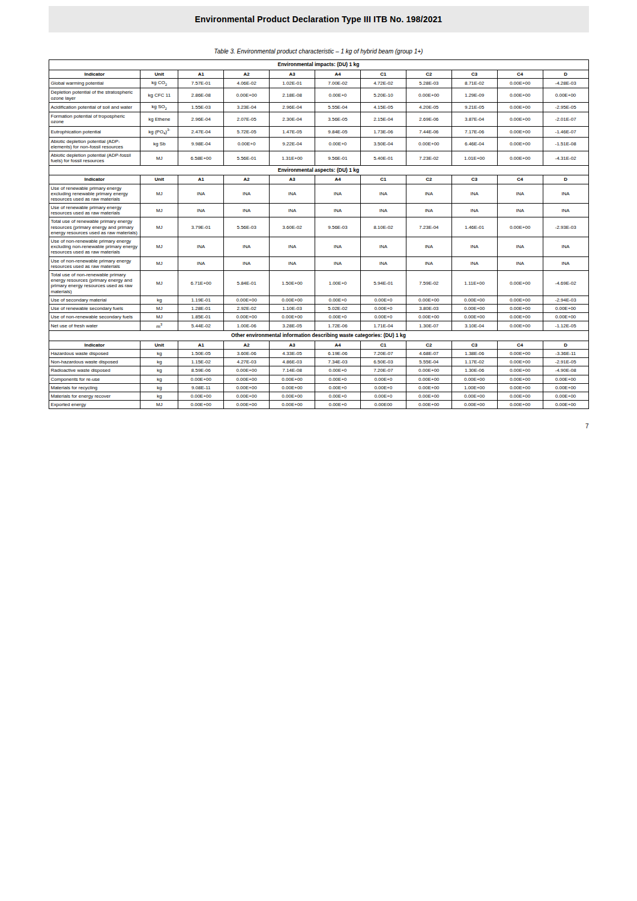Environmental Product Declaration Type III ITB No. 198/2021
Table 3. Environmental product characteristic – 1 kg of hybrid beam (group 1+)
| Environmental impacts: (DU) 1 kg |
| --- |
| Indicator | Unit | A1 | A2 | A3 | A4 | C1 | C2 | C3 | C4 | D |
| Global warming potential | kg CO 2 | 7.57E-01 | 4.06E-02 | 1.02E-01 | 7.00E-02 | 4.72E-02 | 5.28E-03 | 8.71E-02 | 0.00E+00 | -4.28E-03 |
| Depletion potential of the stratospheric ozone layer | kg CFC 11 | 2.86E-08 | 0.00E+00 | 2.18E-08 | 0.00E+0 | 5.20E-10 | 0.00E+00 | 1.29E-09 | 0.00E+00 | 0.00E+00 |
| Acidification potential of soil and water | kg SO 2 | 1.55E-03 | 3.23E-04 | 2.96E-04 | 5.55E-04 | 4.15E-05 | 4.20E-05 | 9.21E-05 | 0.00E+00 | -2.95E-05 |
| Formation potential of tropospheric ozone | kg Ethene | 2.96E-04 | 2.07E-05 | 2.30E-04 | 3.56E-05 | 2.15E-04 | 2.69E-06 | 3.87E-04 | 0.00E+00 | -2.01E-07 |
| Eutrophication potential | kg (PO 4 ) 3- | 2.47E-04 | 5.72E-05 | 1.47E-05 | 9.84E-05 | 1.73E-06 | 7.44E-06 | 7.17E-06 | 0.00E+00 | -1.46E-07 |
| Abiotic depletion potential (ADP-elements) for non-fossil resources | kg Sb | 9.98E-04 | 0.00E+0 | 9.22E-04 | 0.00E+0 | 3.50E-04 | 0.00E+00 | 6.46E-04 | 0.00E+00 | -1.51E-08 |
| Abiotic depletion potential (ADP-fossil fuels) for fossil resources | MJ | 6.58E+00 | 5.56E-01 | 1.31E+00 | 9.56E-01 | 5.40E-01 | 7.23E-02 | 1.01E+00 | 0.00E+00 | -4.31E-02 |
| Environmental aspects: (DU) 1 kg |
| Indicator | Unit | A1 | A2 | A3 | A4 | C1 | C2 | C3 | C4 | D |
| Use of renewable primary energy excluding renewable primary energy resources used as raw materials | MJ | INA | INA | INA | INA | INA | INA | INA | INA | INA |
| Use of renewable primary energy resources used as raw materials | MJ | INA | INA | INA | INA | INA | INA | INA | INA | INA |
| Total use of renewable primary energy resources (primary energy and primary energy resources used as raw materials) | MJ | 3.79E-01 | 5.56E-03 | 3.60E-02 | 9.56E-03 | 8.10E-02 | 7.23E-04 | 1.46E-01 | 0.00E+00 | -2.93E-03 |
| Use of non-renewable primary energy excluding non-renewable primary energy resources used as raw materials | MJ | INA | INA | INA | INA | INA | INA | INA | INA | INA |
| Use of non-renewable primary energy resources used as raw materials | MJ | INA | INA | INA | INA | INA | INA | INA | INA | INA |
| Total use of non-renewable primary energy resources (primary energy and primary energy resources used as raw materials) | MJ | 6.71E+00 | 5.84E-01 | 1.50E+00 | 1.00E+0 | 5.94E-01 | 7.59E-02 | 1.11E+00 | 0.00E+00 | -4.69E-02 |
| Use of secondary material | kg | 1.19E-01 | 0.00E+00 | 0.00E+00 | 0.00E+0 | 0.00E+0 | 0.00E+00 | 0.00E+00 | 0.00E+00 | -2.94E-03 |
| Use of renewable secondary fuels | MJ | 1.28E-01 | 2.92E-02 | 1.10E-03 | 5.02E-02 | 0.00E+0 | 3.80E-03 | 0.00E+00 | 0.00E+00 | 0.00E+00 |
| Use of non-renewable secondary fuels | MJ | 1.85E-01 | 0.00E+00 | 0.00E+00 | 0.00E+0 | 0.00E+0 | 0.00E+00 | 0.00E+00 | 0.00E+00 | 0.00E+00 |
| Net use of fresh water | m 3 | 5.44E-02 | 1.00E-06 | 3.28E-05 | 1.72E-06 | 1.71E-04 | 1.30E-07 | 3.10E-04 | 0.00E+00 | -1.12E-05 |
| Other environmental information describing waste categories: (DU) 1 kg |
| Indicator | Unit | A1 | A2 | A3 | A4 | C1 | C2 | C3 | C4 | D |
| Hazardous waste disposed | kg | 1.50E-05 | 3.60E-06 | 4.33E-05 | 6.19E-06 | 7.20E-07 | 4.68E-07 | 1.38E-06 | 0.00E+00 | -3.36E-11 |
| Non-hazardous waste disposed | kg | 1.15E-02 | 4.27E-03 | 4.86E-03 | 7.34E-03 | 6.50E-03 | 5.55E-04 | 1.17E-02 | 0.00E+00 | -2.91E-05 |
| Radioactive waste disposed | kg | 8.59E-06 | 0.00E+00 | 7.14E-08 | 0.00E+0 | 7.20E-07 | 0.00E+00 | 1.30E-06 | 0.00E+00 | -4.90E-08 |
| Components for re-use | kg | 0.00E+00 | 0.00E+00 | 0.00E+00 | 0.00E+0 | 0.00E+0 | 0.00E+00 | 0.00E+00 | 0.00E+00 | 0.00E+00 |
| Materials for recycling | kg | 9.08E-11 | 0.00E+00 | 0.00E+00 | 0.00E+0 | 0.00E+0 | 0.00E+00 | 1.00E+00 | 0.00E+00 | 0.00E+00 |
| Materials for energy recover | kg | 0.00E+00 | 0.00E+00 | 0.00E+00 | 0.00E+0 | 0.00E+0 | 0.00E+00 | 0.00E+00 | 0.00E+00 | 0.00E+00 |
| Exported energy | MJ | 0.00E+00 | 0.00E+00 | 0.00E+00 | 0.00E+0 | 0.00E00 | 0.00E+00 | 0.00E+00 | 0.00E+00 | 0.00E+00 |
7